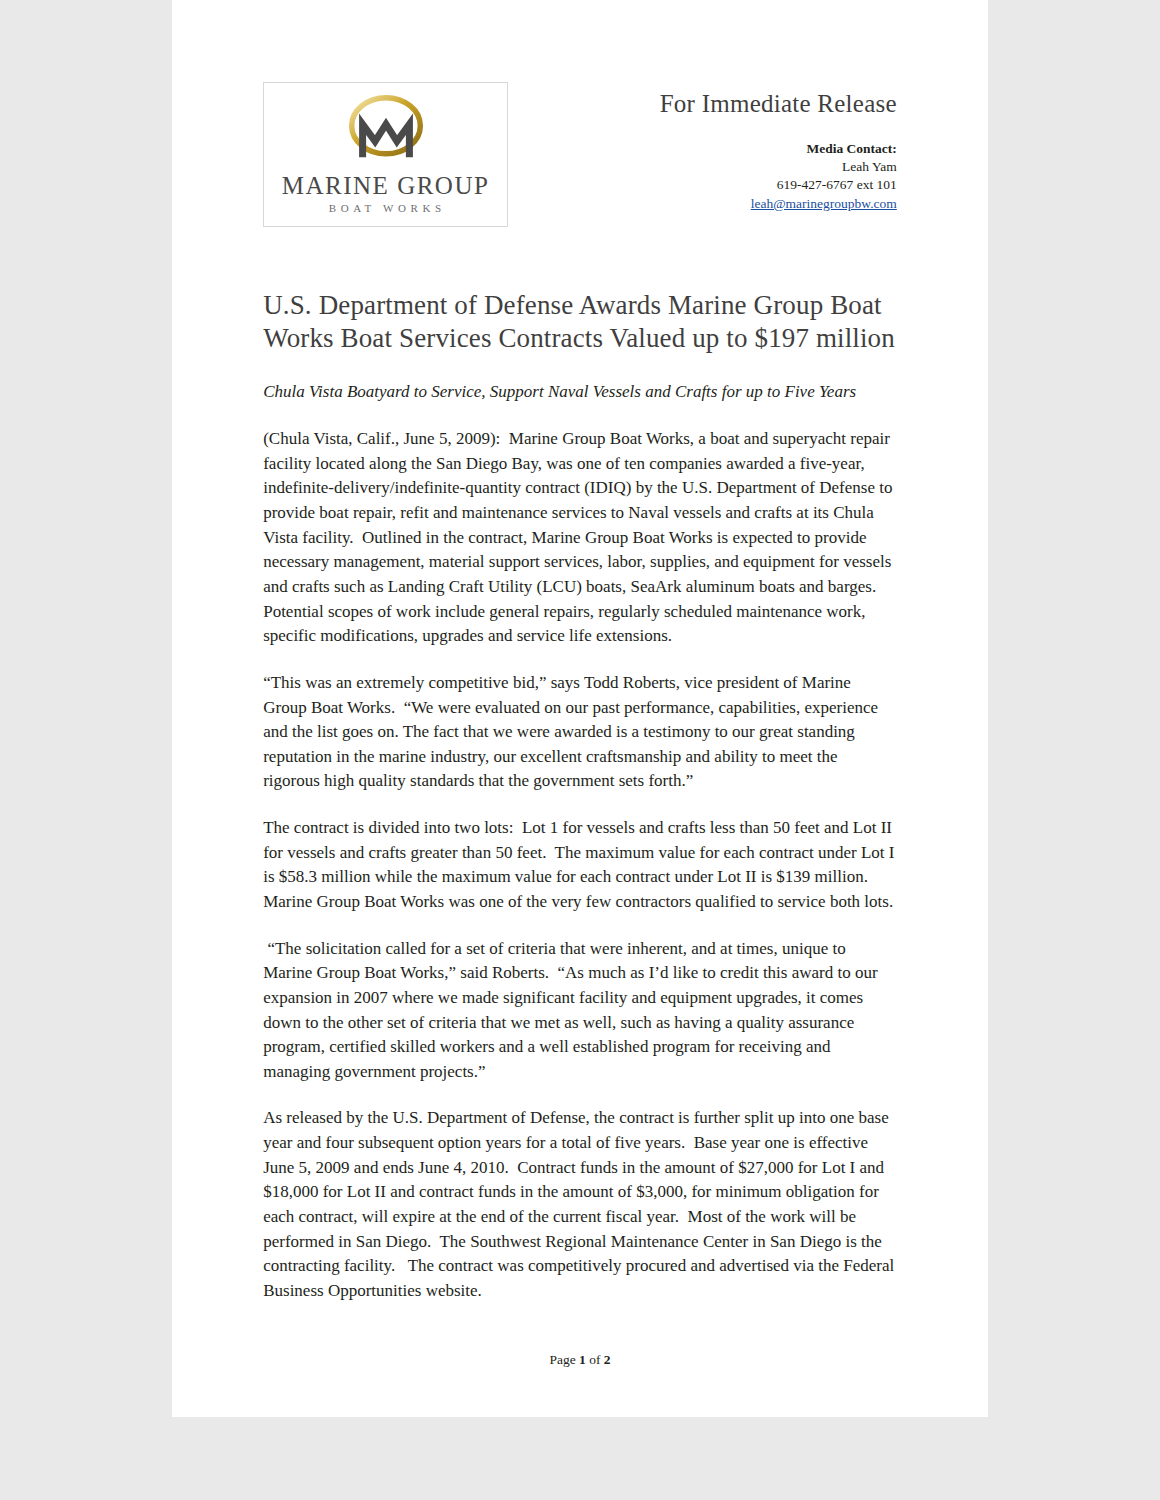MARINE GROUP
BOAT WORKS
For Immediate Release
Media Contact:
Leah Yam
619-427-6767 ext 101
leah@marinegroupbw.com
U.S. Department of Defense Awards Marine Group Boat Works Boat Services Contracts Valued up to $197 million
Chula Vista Boatyard to Service, Support Naval Vessels and Crafts for up to Five Years
(Chula Vista, Calif., June 5, 2009): Marine Group Boat Works, a boat and superyacht repair facility located along the San Diego Bay, was one of ten companies awarded a five-year, indefinite-delivery/indefinite-quantity contract (IDIQ) by the U.S. Department of Defense to provide boat repair, refit and maintenance services to Naval vessels and crafts at its Chula Vista facility. Outlined in the contract, Marine Group Boat Works is expected to provide necessary management, material support services, labor, supplies, and equipment for vessels and crafts such as Landing Craft Utility (LCU) boats, SeaArk aluminum boats and barges. Potential scopes of work include general repairs, regularly scheduled maintenance work, specific modifications, upgrades and service life extensions.
“This was an extremely competitive bid,” says Todd Roberts, vice president of Marine Group Boat Works. “We were evaluated on our past performance, capabilities, experience and the list goes on. The fact that we were awarded is a testimony to our great standing reputation in the marine industry, our excellent craftsmanship and ability to meet the rigorous high quality standards that the government sets forth.”
The contract is divided into two lots: Lot 1 for vessels and crafts less than 50 feet and Lot II for vessels and crafts greater than 50 feet. The maximum value for each contract under Lot I is $58.3 million while the maximum value for each contract under Lot II is $139 million. Marine Group Boat Works was one of the very few contractors qualified to service both lots.
“The solicitation called for a set of criteria that were inherent, and at times, unique to Marine Group Boat Works,” said Roberts. “As much as I’d like to credit this award to our expansion in 2007 where we made significant facility and equipment upgrades, it comes down to the other set of criteria that we met as well, such as having a quality assurance program, certified skilled workers and a well established program for receiving and managing government projects.”
As released by the U.S. Department of Defense, the contract is further split up into one base year and four subsequent option years for a total of five years. Base year one is effective June 5, 2009 and ends June 4, 2010. Contract funds in the amount of $27,000 for Lot I and $18,000 for Lot II and contract funds in the amount of $3,000, for minimum obligation for each contract, will expire at the end of the current fiscal year. Most of the work will be performed in San Diego. The Southwest Regional Maintenance Center in San Diego is the contracting facility. The contract was competitively procured and advertised via the Federal Business Opportunities website.
Page 1 of 2